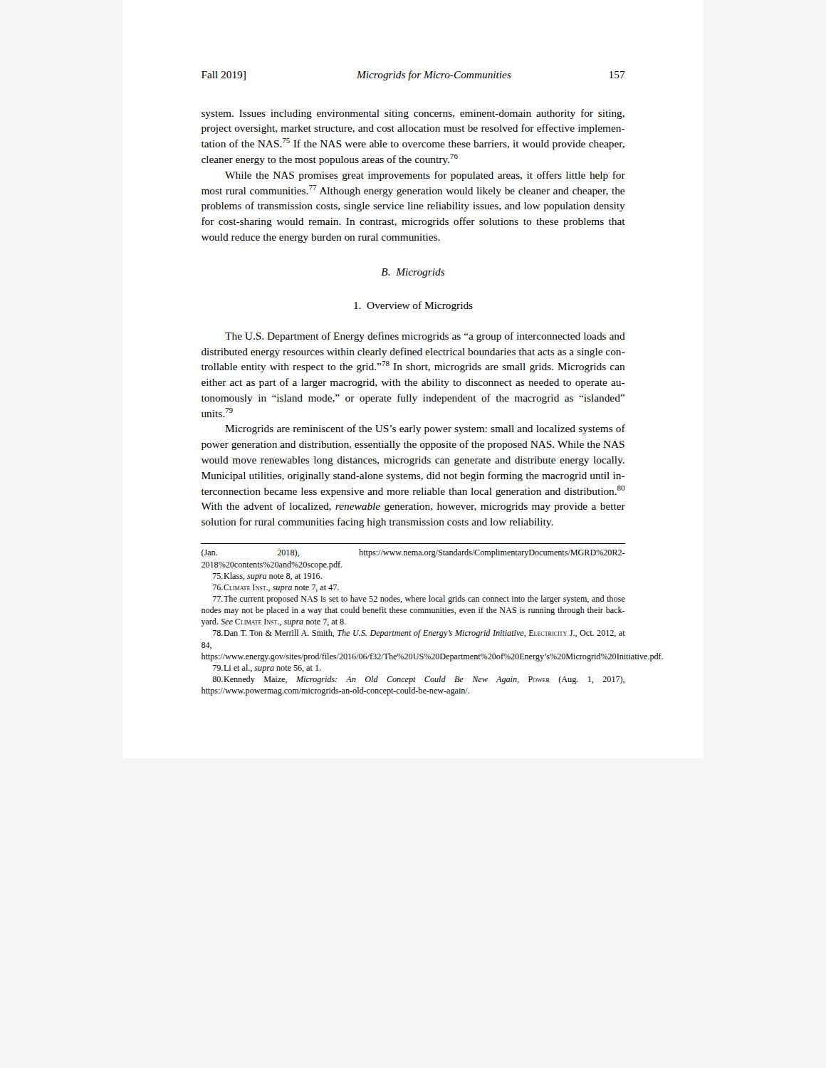Fall 2019] Microgrids for Micro-Communities 157
system. Issues including environmental siting concerns, eminent-domain authority for siting, project oversight, market structure, and cost allocation must be resolved for effective implementation of the NAS.75 If the NAS were able to overcome these barriers, it would provide cheaper, cleaner energy to the most populous areas of the country.76
While the NAS promises great improvements for populated areas, it offers little help for most rural communities.77 Although energy generation would likely be cleaner and cheaper, the problems of transmission costs, single service line reliability issues, and low population density for cost-sharing would remain. In contrast, microgrids offer solutions to these problems that would reduce the energy burden on rural communities.
B. Microgrids
1. Overview of Microgrids
The U.S. Department of Energy defines microgrids as “a group of interconnected loads and distributed energy resources within clearly defined electrical boundaries that acts as a single controllable entity with respect to the grid.”78 In short, microgrids are small grids. Microgrids can either act as part of a larger macrogrid, with the ability to disconnect as needed to operate autonomously in “island mode,” or operate fully independent of the macrogrid as “islanded” units.79
Microgrids are reminiscent of the US’s early power system: small and localized systems of power generation and distribution, essentially the opposite of the proposed NAS. While the NAS would move renewables long distances, microgrids can generate and distribute energy locally. Municipal utilities, originally stand-alone systems, did not begin forming the macrogrid until interconnection became less expensive and more reliable than local generation and distribution.80 With the advent of localized, renewable generation, however, microgrids may provide a better solution for rural communities facing high transmission costs and low reliability.
(Jan. 2018), https://www.nema.org/Standards/ComplimentaryDocuments/MGRD%20R2-2018%20contents%20and%20scope.pdf.
75. Klass, supra note 8, at 1916.
76. Climate Inst., supra note 7, at 47.
77. The current proposed NAS is set to have 52 nodes, where local grids can connect into the larger system, and those nodes may not be placed in a way that could benefit these communities, even if the NAS is running through their backyard. See Climate Inst., supra note 7, at 8.
78. Dan T. Ton & Merrill A. Smith, The U.S. Department of Energy’s Microgrid Initiative, Electricity J., Oct. 2012, at 84, https://www.energy.gov/sites/prod/files/2016/06/f32/The%20US%20Department%20of%20Energy’s%20Microgrid%20Initiative.pdf.
79. Li et al., supra note 56, at 1.
80. Kennedy Maize, Microgrids: An Old Concept Could Be New Again, Power (Aug. 1, 2017), https://www.powermag.com/microgrids-an-old-concept-could-be-new-again/.